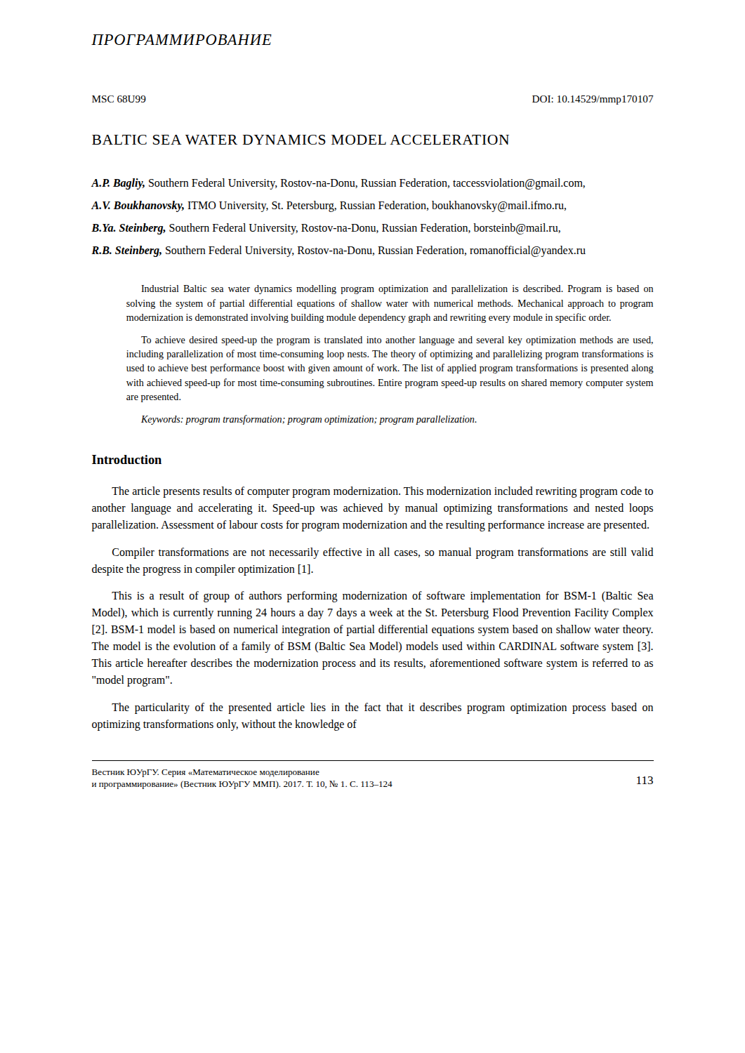ПРОГРАММИРОВАНИЕ
MSC 68U99 DOI: 10.14529/mmp170107
BALTIC SEA WATER DYNAMICS MODEL ACCELERATION
A.P. Bagliy, Southern Federal University, Rostov-na-Donu, Russian Federation, taccessviolation@gmail.com,
A.V. Boukhanovsky, ITMO University, St. Petersburg, Russian Federation, boukhanovsky@mail.ifmo.ru,
B.Ya. Steinberg, Southern Federal University, Rostov-na-Donu, Russian Federation, borsteinb@mail.ru,
R.B. Steinberg, Southern Federal University, Rostov-na-Donu, Russian Federation, romanofficial@yandex.ru
Industrial Baltic sea water dynamics modelling program optimization and parallelization is described. Program is based on solving the system of partial differential equations of shallow water with numerical methods. Mechanical approach to program modernization is demonstrated involving building module dependency graph and rewriting every module in specific order.
To achieve desired speed-up the program is translated into another language and several key optimization methods are used, including parallelization of most time-consuming loop nests. The theory of optimizing and parallelizing program transformations is used to achieve best performance boost with given amount of work. The list of applied program transformations is presented along with achieved speed-up for most time-consuming subroutines. Entire program speed-up results on shared memory computer system are presented.
Keywords: program transformation; program optimization; program parallelization.
Introduction
The article presents results of computer program modernization. This modernization included rewriting program code to another language and accelerating it. Speed-up was achieved by manual optimizing transformations and nested loops parallelization. Assessment of labour costs for program modernization and the resulting performance increase are presented.
Compiler transformations are not necessarily effective in all cases, so manual program transformations are still valid despite the progress in compiler optimization [1].
This is a result of group of authors performing modernization of software implementation for BSM-1 (Baltic Sea Model), which is currently running 24 hours a day 7 days a week at the St. Petersburg Flood Prevention Facility Complex [2]. BSM-1 model is based on numerical integration of partial differential equations system based on shallow water theory. The model is the evolution of a family of BSM (Baltic Sea Model) models used within CARDINAL software system [3]. This article hereafter describes the modernization process and its results, aforementioned software system is referred to as "model program".
The particularity of the presented article lies in the fact that it describes program optimization process based on optimizing transformations only, without the knowledge of
Вестник ЮУрГУ. Серия «Математическое моделирование
и программирование» (Вестник ЮУрГУ ММП). 2017. Т. 10, № 1. С. 113–124
113